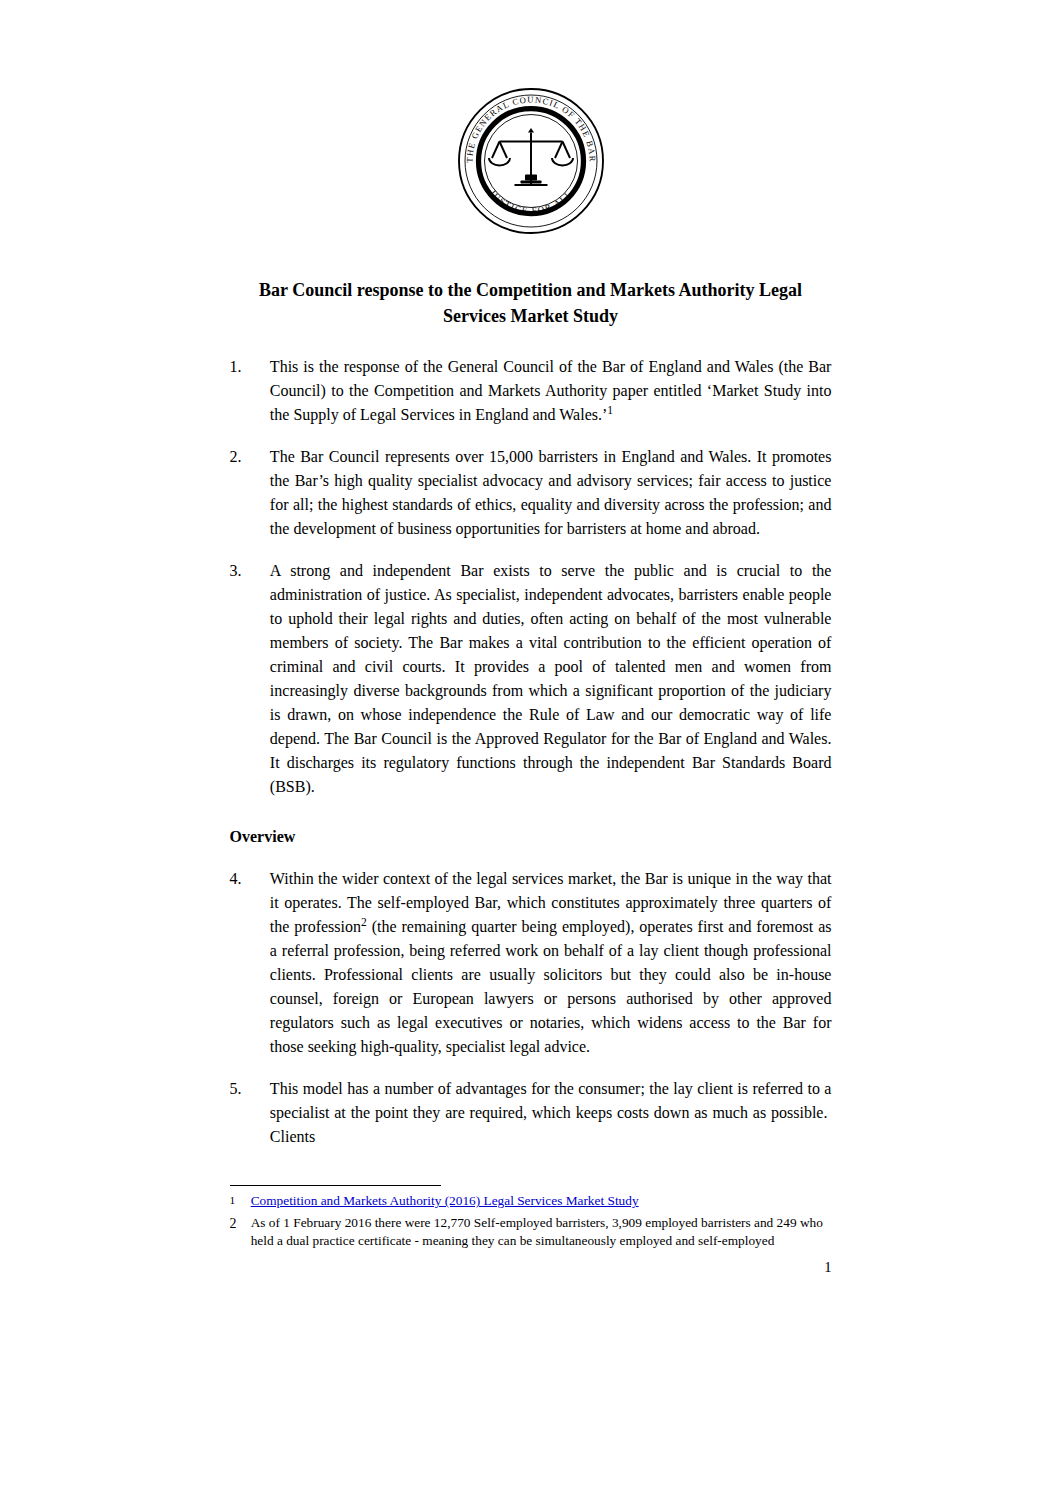THE GENERAL COUNCIL OF THE BAR JUSTICE FOR ALL
Bar Council response to the Competition and Markets Authority Legal
Services Market Study
1.
This is the response of the General Council of the Bar of England and Wales (the Bar Council) to the Competition and Markets Authority paper entitled ‘Market Study into the Supply of Legal Services in England and Wales.’1
2.
The Bar Council represents over 15,000 barristers in England and Wales. It promotes the Bar’s high quality specialist advocacy and advisory services; fair access to justice for all; the highest standards of ethics, equality and diversity across the profession; and the development of business opportunities for barristers at home and abroad.
3.
A strong and independent Bar exists to serve the public and is crucial to the administration of justice. As specialist, independent advocates, barristers enable people to uphold their legal rights and duties, often acting on behalf of the most vulnerable members of society. The Bar makes a vital contribution to the efficient operation of criminal and civil courts. It provides a pool of talented men and women from increasingly diverse backgrounds from which a significant proportion of the judiciary is drawn, on whose independence the Rule of Law and our democratic way of life depend. The Bar Council is the Approved Regulator for the Bar of England and Wales. It discharges its regulatory functions through the independent Bar Standards Board (BSB).
Overview
4.
Within the wider context of the legal services market, the Bar is unique in the way that it operates. The self-employed Bar, which constitutes approximately three quarters of the profession2 (the remaining quarter being employed), operates first and foremost as a referral profession, being referred work on behalf of a lay client though professional clients. Professional clients are usually solicitors but they could also be in-house counsel, foreign or European lawyers or persons authorised by other approved regulators such as legal executives or notaries, which widens access to the Bar for those seeking high-quality, specialist legal advice.
5.
This model has a number of advantages for the consumer; the lay client is referred to a specialist at the point they are required, which keeps costs down as much as possible. Clients
1
Competition and Markets Authority (2016) Legal Services Market Study
2
As of 1 February 2016 there were 12,770 Self-employed barristers, 3,909 employed barristers and 249 who held a dual practice certificate - meaning they can be simultaneously employed and self-employed
1